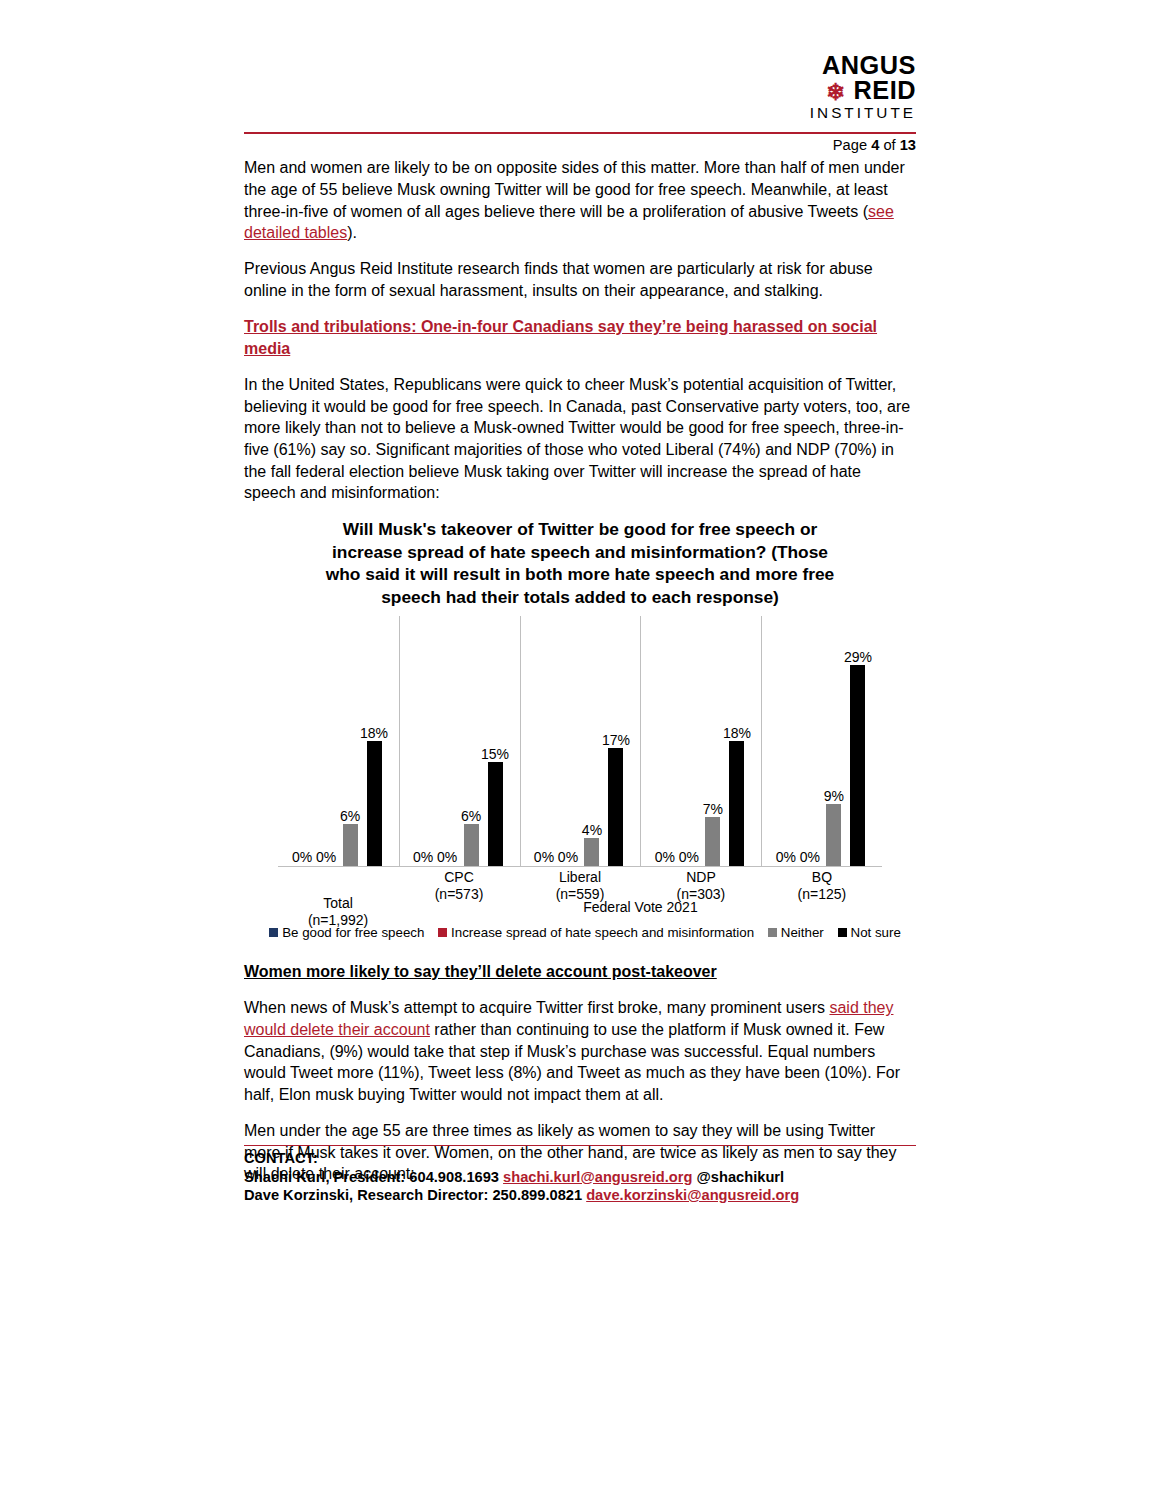ANGUS
❄ REID
INSTITUTE
Page 4 of 13
Men and women are likely to be on opposite sides of this matter. More than half of men under the age of 55 believe Musk owning Twitter will be good for free speech. Meanwhile, at least three-in-five of women of all ages believe there will be a proliferation of abusive Tweets (see detailed tables).
Previous Angus Reid Institute research finds that women are particularly at risk for abuse online in the form of sexual harassment, insults on their appearance, and stalking.
Trolls and tribulations: One-in-four Canadians say they’re being harassed on social media
In the United States, Republicans were quick to cheer Musk’s potential acquisition of Twitter, believing it would be good for free speech. In Canada, past Conservative party voters, too, are more likely than not to believe a Musk-owned Twitter would be good for free speech, three-in-five (61%) say so. Significant majorities of those who voted Liberal (74%) and NDP (70%) in the fall federal election believe Musk taking over Twitter will increase the spread of hate speech and misinformation:
Will Musk's takeover of Twitter be good for free speech or increase spread of hate speech and misinformation? (Those who said it will result in both more hate speech and more free speech had their totals added to each response)
0%
0%
6%
18%
0%
0%
6%
15%
0%
0%
4%
17%
0%
0%
7%
18%
0%
0%
9%
29%
Total
(n=1,992)
CPC
(n=573)
Liberal
(n=559)
NDP
(n=303)
BQ
(n=125)
Federal Vote 2021
Be good for free speech Increase spread of hate speech and misinformation Neither Not sure
Women more likely to say they’ll delete account post-takeover
When news of Musk’s attempt to acquire Twitter first broke, many prominent users said they would delete their account rather than continuing to use the platform if Musk owned it. Few Canadians, (9%) would take that step if Musk’s purchase was successful. Equal numbers would Tweet more (11%), Tweet less (8%) and Tweet as much as they have been (10%). For half, Elon musk buying Twitter would not impact them at all.
Men under the age 55 are three times as likely as women to say they will be using Twitter more if Musk takes it over. Women, on the other hand, are twice as likely as men to say they will delete their account:
CONTACT:
Shachi Kurl, President: 604.908.1693 shachi.kurl@angusreid.org @shachikurl
Dave Korzinski, Research Director: 250.899.0821 dave.korzinski@angusreid.org